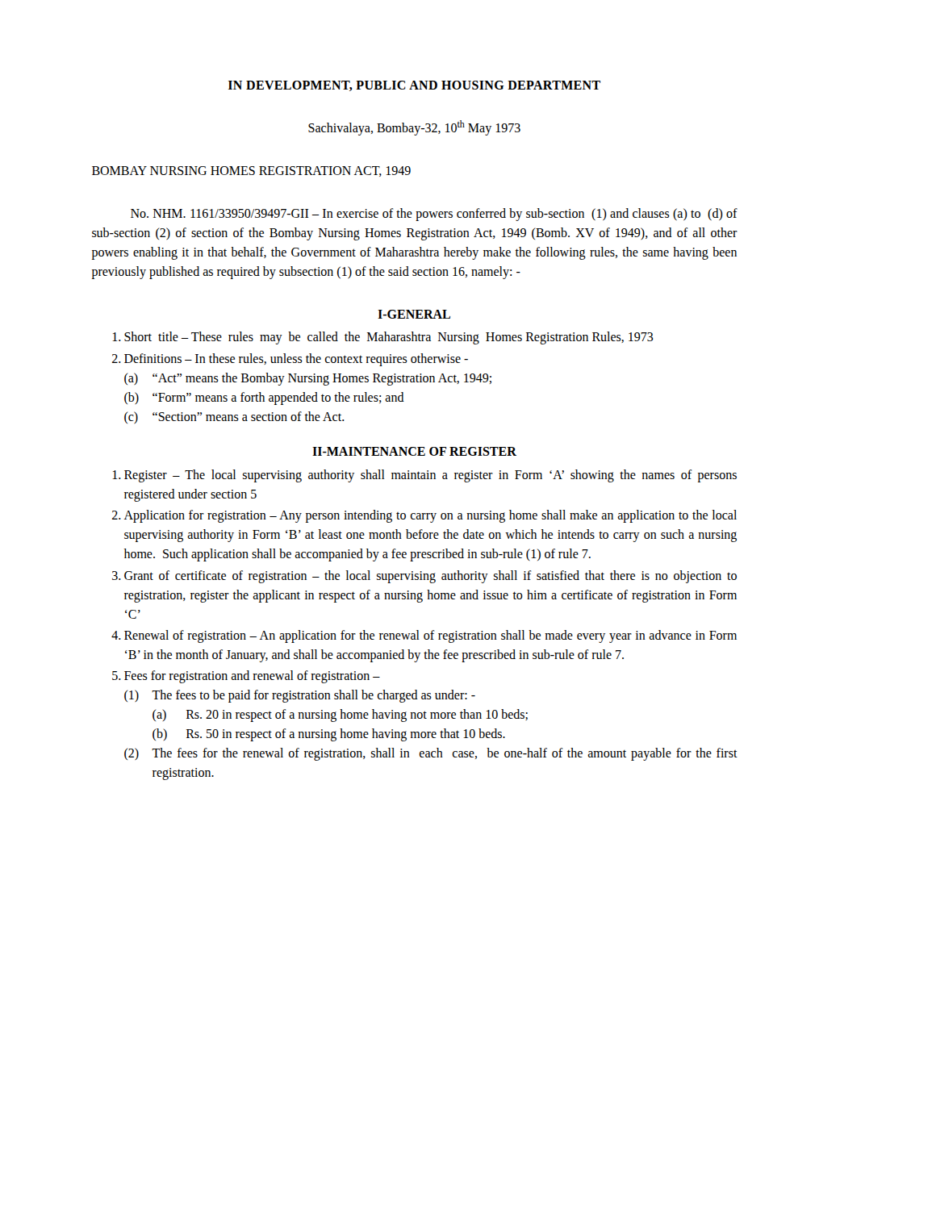IN DEVELOPMENT, PUBLIC AND HOUSING DEPARTMENT
Sachivalaya, Bombay-32, 10th May 1973
BOMBAY NURSING HOMES REGISTRATION ACT, 1949
No. NHM. 1161/33950/39497-GII – In exercise of the powers conferred by sub-section (1) and clauses (a) to (d) of sub-section (2) of section of the Bombay Nursing Homes Registration Act, 1949 (Bomb. XV of 1949), and of all other powers enabling it in that behalf, the Government of Maharashtra hereby make the following rules, the same having been previously published as required by subsection (1) of the said section 16, namely: -
I-GENERAL
Short title – These rules may be called the Maharashtra Nursing Homes Registration Rules, 1973
Definitions – In these rules, unless the context requires otherwise -
(a)“Act” means the Bombay Nursing Homes Registration Act, 1949;
(b)“Form” means a forth appended to the rules; and
(c)“Section” means a section of the Act.
II-MAINTENANCE OF REGISTER
Register – The local supervising authority shall maintain a register in Form ‘A’ showing the names of persons registered under section 5
Application for registration – Any person intending to carry on a nursing home shall make an application to the local supervising authority in Form ‘B’ at least one month before the date on which he intends to carry on such a nursing home. Such application shall be accompanied by a fee prescribed in sub-rule (1) of rule 7.
Grant of certificate of registration – the local supervising authority shall if satisfied that there is no objection to registration, register the applicant in respect of a nursing home and issue to him a certificate of registration in Form ‘C’
Renewal of registration – An application for the renewal of registration shall be made every year in advance in Form ‘B’ in the month of January, and shall be accompanied by the fee prescribed in sub-rule of rule 7.
Fees for registration and renewal of registration –
(1) The fees to be paid for registration shall be charged as under: -
(a) Rs. 20 in respect of a nursing home having not more than 10 beds;
(b) Rs. 50 in respect of a nursing home having more that 10 beds.
(2) The fees for the renewal of registration, shall in each case, be one-half of the amount payable for the first registration.